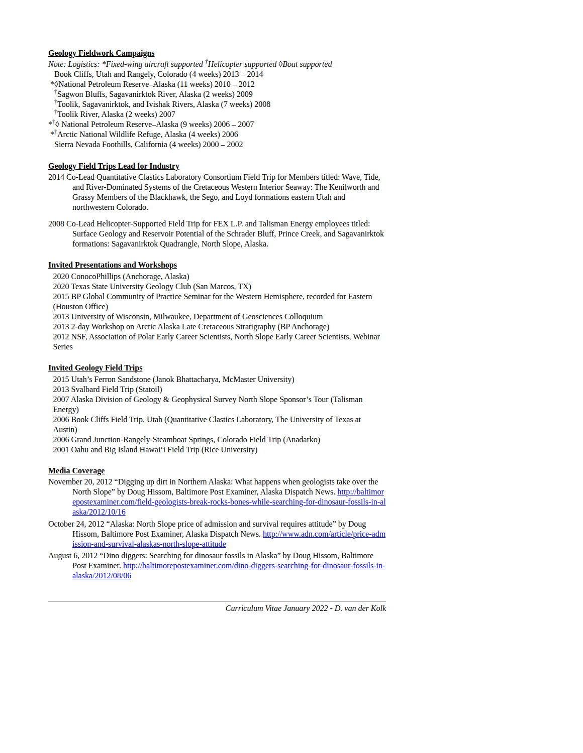Geology Fieldwork Campaigns
Note: Logistics: *Fixed-wing aircraft supported †Helicopter supported ◊Boat supported
Book Cliffs, Utah and Rangely, Colorado (4 weeks) 2013 – 2014
*◊National Petroleum Reserve–Alaska (11 weeks) 2010 – 2012
†Sagwon Bluffs, Sagavanirktok River, Alaska (2 weeks) 2009
†Toolik, Sagavanirktok, and Ivishak Rivers, Alaska (7 weeks) 2008
†Toolik River, Alaska (2 weeks) 2007
*†◊ National Petroleum Reserve–Alaska (9 weeks) 2006 – 2007
*†Arctic National Wildlife Refuge, Alaska (4 weeks) 2006
Sierra Nevada Foothills, California (4 weeks) 2000 – 2002
Geology Field Trips Lead for Industry
2014 Co-Lead Quantitative Clastics Laboratory Consortium Field Trip for Members titled: Wave, Tide, and River-Dominated Systems of the Cretaceous Western Interior Seaway: The Kenilworth and Grassy Members of the Blackhawk, the Sego, and Loyd formations eastern Utah and northwestern Colorado.
2008 Co-Lead Helicopter-Supported Field Trip for FEX L.P. and Talisman Energy employees titled: Surface Geology and Reservoir Potential of the Schrader Bluff, Prince Creek, and Sagavanirktok formations: Sagavanirktok Quadrangle, North Slope, Alaska.
Invited Presentations and Workshops
2020 ConocoPhillips (Anchorage, Alaska)
2020 Texas State University Geology Club (San Marcos, TX)
2015 BP Global Community of Practice Seminar for the Western Hemisphere, recorded for Eastern (Houston Office)
2013 University of Wisconsin, Milwaukee, Department of Geosciences Colloquium
2013 2-day Workshop on Arctic Alaska Late Cretaceous Stratigraphy (BP Anchorage)
2012 NSF, Association of Polar Early Career Scientists, North Slope Early Career Scientists, Webinar Series
Invited Geology Field Trips
2015 Utah’s Ferron Sandstone (Janok Bhattacharya, McMaster University)
2013 Svalbard Field Trip (Statoil)
2007 Alaska Division of Geology & Geophysical Survey North Slope Sponsor’s Tour (Talisman Energy)
2006 Book Cliffs Field Trip, Utah (Quantitative Clastics Laboratory, The University of Texas at Austin)
2006 Grand Junction-Rangely-Steamboat Springs, Colorado Field Trip (Anadarko)
2001 Oahu and Big Island Hawai‘i Field Trip (Rice University)
Media Coverage
November 20, 2012 “Digging up dirt in Northern Alaska: What happens when geologists take over the North Slope” by Doug Hissom, Baltimore Post Examiner, Alaska Dispatch News. http://baltimorepostexaminer.com/field-geologists-break-rocks-bones-while-searching-for-dinosaur-fossils-in-alaska/2012/10/16
October 24, 2012 “Alaska: North Slope price of admission and survival requires attitude” by Doug Hissom, Baltimore Post Examiner, Alaska Dispatch News. http://www.adn.com/article/price-admission-and-survival-alaskas-north-slope-attitude
August 6, 2012 “Dino diggers: Searching for dinosaur fossils in Alaska” by Doug Hissom, Baltimore Post Examiner. http://baltimorepostexaminer.com/dino-diggers-searching-for-dinosaur-fossils-in-alaska/2012/08/06
Curriculum Vitae January 2022 - D. van der Kolk